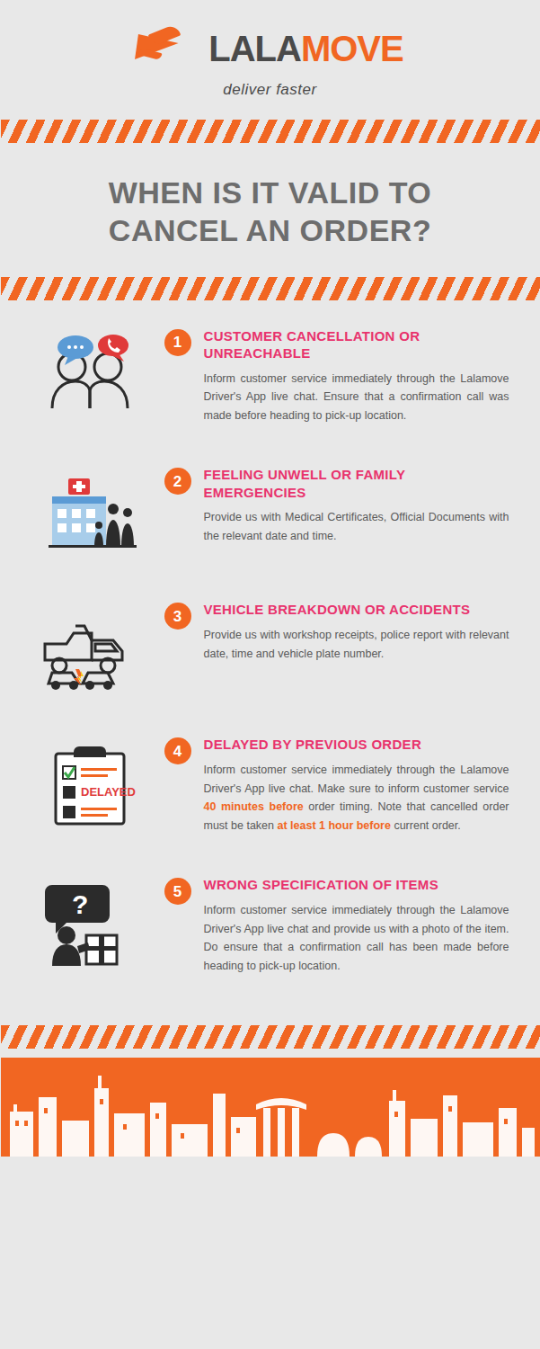LALA MOVE
deliver faster
When Is It Valid To
Cancel An Order?
1
Customer Cancellation or Unreachable
Inform customer service immediately through the Lalamove Driver's App live chat. Ensure that a confirmation call was made before heading to pick-up location.
2
Feeling Unwell or Family Emergencies
Provide us with Medical Certificates, Official Documents with the relevant date and time.
3
Vehicle Breakdown or Accidents
Provide us with workshop receipts, police report with relevant date, time and vehicle plate number.
DELAYED
4
Delayed by Previous Order
Inform customer service immediately through the Lalamove Driver's App live chat. Make sure to inform customer service 40 minutes before order timing. Note that cancelled order must be taken at least 1 hour before current order.
?
5
Wrong Specification of Items
Inform customer service immediately through the Lalamove Driver's App live chat and provide us with a photo of the item. Do ensure that a confirmation call has been made before heading to pick-up location.